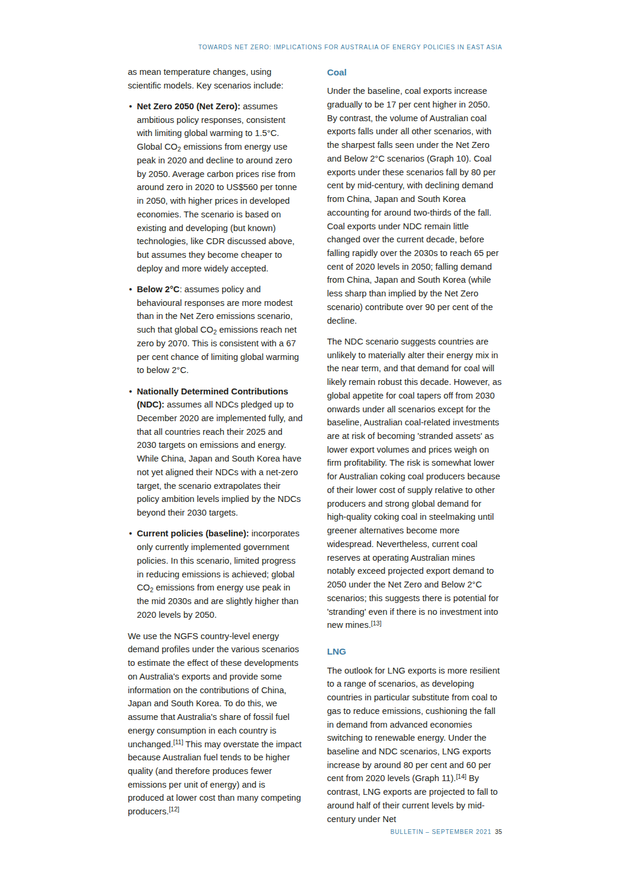Towards Net Zero: Implications for Australia of Energy Policies in East Asia
as mean temperature changes, using scientific models. Key scenarios include:
Net Zero 2050 (Net Zero): assumes ambitious policy responses, consistent with limiting global warming to 1.5°C. Global CO2 emissions from energy use peak in 2020 and decline to around zero by 2050. Average carbon prices rise from around zero in 2020 to US$560 per tonne in 2050, with higher prices in developed economies. The scenario is based on existing and developing (but known) technologies, like CDR discussed above, but assumes they become cheaper to deploy and more widely accepted.
Below 2°C: assumes policy and behavioural responses are more modest than in the Net Zero emissions scenario, such that global CO2 emissions reach net zero by 2070. This is consistent with a 67 per cent chance of limiting global warming to below 2°C.
Nationally Determined Contributions (NDC): assumes all NDCs pledged up to December 2020 are implemented fully, and that all countries reach their 2025 and 2030 targets on emissions and energy. While China, Japan and South Korea have not yet aligned their NDCs with a net-zero target, the scenario extrapolates their policy ambition levels implied by the NDCs beyond their 2030 targets.
Current policies (baseline): incorporates only currently implemented government policies. In this scenario, limited progress in reducing emissions is achieved; global CO2 emissions from energy use peak in the mid 2030s and are slightly higher than 2020 levels by 2050.
We use the NGFS country-level energy demand profiles under the various scenarios to estimate the effect of these developments on Australia's exports and provide some information on the contributions of China, Japan and South Korea. To do this, we assume that Australia's share of fossil fuel energy consumption in each country is unchanged.[11] This may overstate the impact because Australian fuel tends to be higher quality (and therefore produces fewer emissions per unit of energy) and is produced at lower cost than many competing producers.[12]
Coal
Under the baseline, coal exports increase gradually to be 17 per cent higher in 2050. By contrast, the volume of Australian coal exports falls under all other scenarios, with the sharpest falls seen under the Net Zero and Below 2°C scenarios (Graph 10). Coal exports under these scenarios fall by 80 per cent by mid-century, with declining demand from China, Japan and South Korea accounting for around two-thirds of the fall. Coal exports under NDC remain little changed over the current decade, before falling rapidly over the 2030s to reach 65 per cent of 2020 levels in 2050; falling demand from China, Japan and South Korea (while less sharp than implied by the Net Zero scenario) contribute over 90 per cent of the decline.
The NDC scenario suggests countries are unlikely to materially alter their energy mix in the near term, and that demand for coal will likely remain robust this decade. However, as global appetite for coal tapers off from 2030 onwards under all scenarios except for the baseline, Australian coal-related investments are at risk of becoming 'stranded assets' as lower export volumes and prices weigh on firm profitability. The risk is somewhat lower for Australian coking coal producers because of their lower cost of supply relative to other producers and strong global demand for high-quality coking coal in steelmaking until greener alternatives become more widespread. Nevertheless, current coal reserves at operating Australian mines notably exceed projected export demand to 2050 under the Net Zero and Below 2°C scenarios; this suggests there is potential for 'stranding' even if there is no investment into new mines.[13]
LNG
The outlook for LNG exports is more resilient to a range of scenarios, as developing countries in particular substitute from coal to gas to reduce emissions, cushioning the fall in demand from advanced economies switching to renewable energy. Under the baseline and NDC scenarios, LNG exports increase by around 80 per cent and 60 per cent from 2020 levels (Graph 11).[14] By contrast, LNG exports are projected to fall to around half of their current levels by mid-century under Net
Bulletin – September 202135